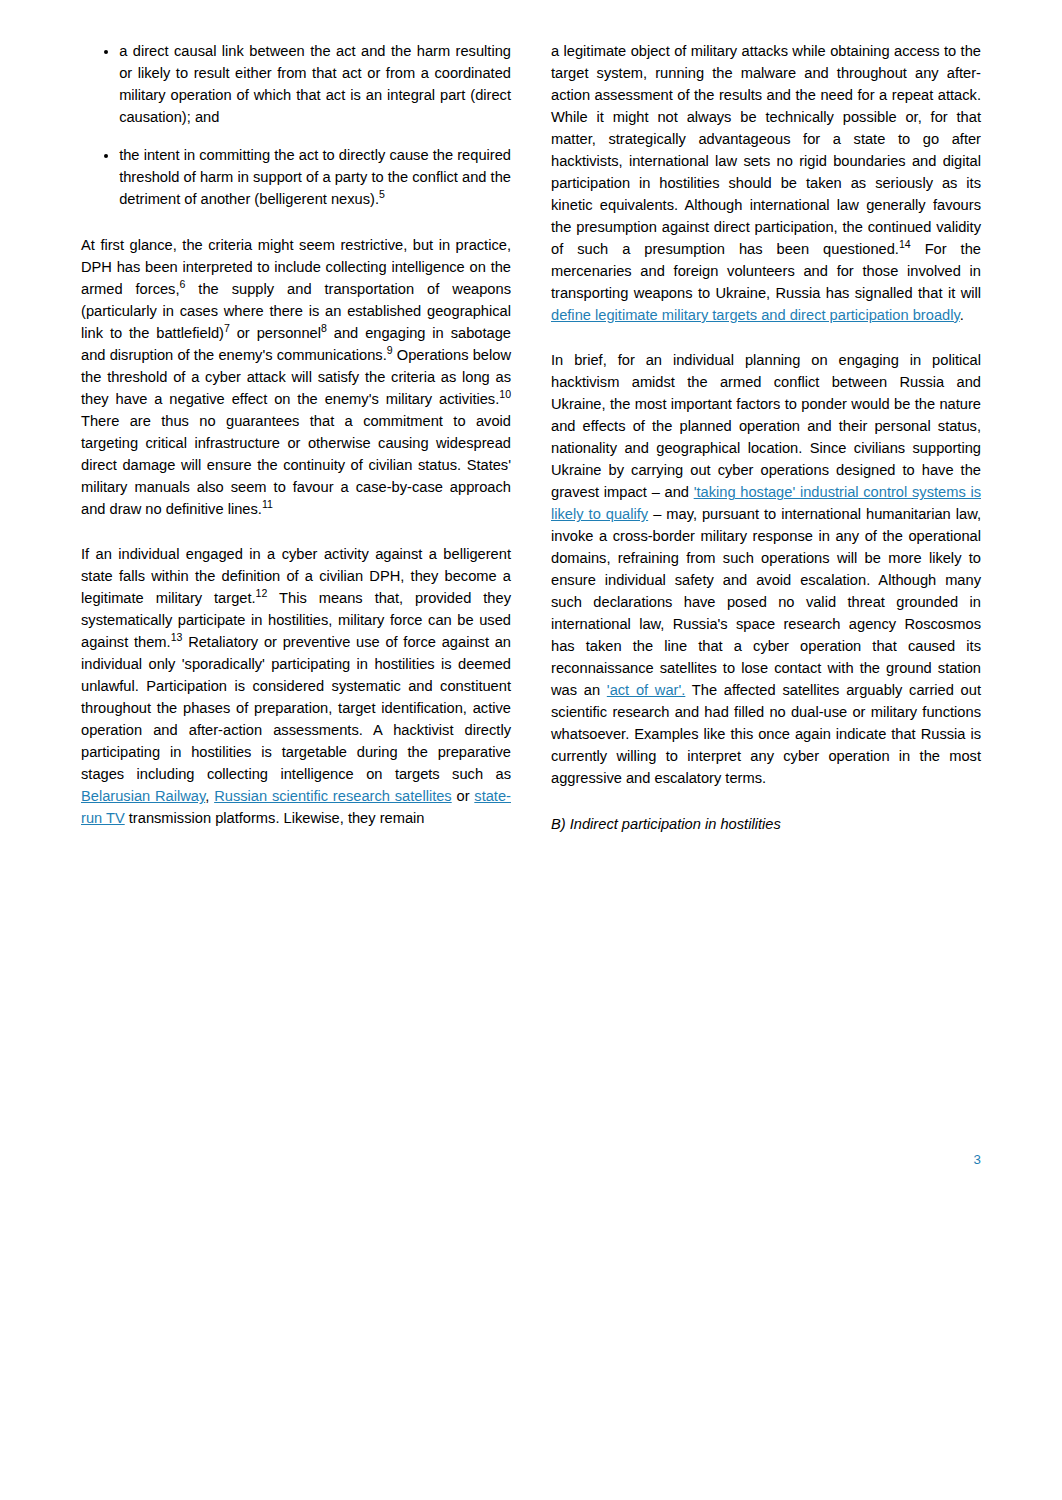a direct causal link between the act and the harm resulting or likely to result either from that act or from a coordinated military operation of which that act is an integral part (direct causation); and
the intent in committing the act to directly cause the required threshold of harm in support of a party to the conflict and the detriment of another (belligerent nexus).5
At first glance, the criteria might seem restrictive, but in practice, DPH has been interpreted to include collecting intelligence on the armed forces,6 the supply and transportation of weapons (particularly in cases where there is an established geographical link to the battlefield)7 or personnel8 and engaging in sabotage and disruption of the enemy's communications.9 Operations below the threshold of a cyber attack will satisfy the criteria as long as they have a negative effect on the enemy's military activities.10 There are thus no guarantees that a commitment to avoid targeting critical infrastructure or otherwise causing widespread direct damage will ensure the continuity of civilian status. States' military manuals also seem to favour a case-by-case approach and draw no definitive lines.11
If an individual engaged in a cyber activity against a belligerent state falls within the definition of a civilian DPH, they become a legitimate military target.12 This means that, provided they systematically participate in hostilities, military force can be used against them.13 Retaliatory or preventive use of force against an individual only 'sporadically' participating in hostilities is deemed unlawful. Participation is considered systematic and constituent throughout the phases of preparation, target identification, active operation and after-action assessments. A hacktivist directly participating in hostilities is targetable during the preparative stages including collecting intelligence on targets such as Belarusian Railway, Russian scientific research satellites or state-run TV transmission platforms. Likewise, they remain
a legitimate object of military attacks while obtaining access to the target system, running the malware and throughout any after-action assessment of the results and the need for a repeat attack. While it might not always be technically possible or, for that matter, strategically advantageous for a state to go after hacktivists, international law sets no rigid boundaries and digital participation in hostilities should be taken as seriously as its kinetic equivalents. Although international law generally favours the presumption against direct participation, the continued validity of such a presumption has been questioned.14 For the mercenaries and foreign volunteers and for those involved in transporting weapons to Ukraine, Russia has signalled that it will define legitimate military targets and direct participation broadly.
In brief, for an individual planning on engaging in political hacktivism amidst the armed conflict between Russia and Ukraine, the most important factors to ponder would be the nature and effects of the planned operation and their personal status, nationality and geographical location. Since civilians supporting Ukraine by carrying out cyber operations designed to have the gravest impact – and 'taking hostage' industrial control systems is likely to qualify – may, pursuant to international humanitarian law, invoke a cross-border military response in any of the operational domains, refraining from such operations will be more likely to ensure individual safety and avoid escalation. Although many such declarations have posed no valid threat grounded in international law, Russia's space research agency Roscosmos has taken the line that a cyber operation that caused its reconnaissance satellites to lose contact with the ground station was an 'act of war'. The affected satellites arguably carried out scientific research and had filled no dual-use or military functions whatsoever. Examples like this once again indicate that Russia is currently willing to interpret any cyber operation in the most aggressive and escalatory terms.
B) Indirect participation in hostilities
3